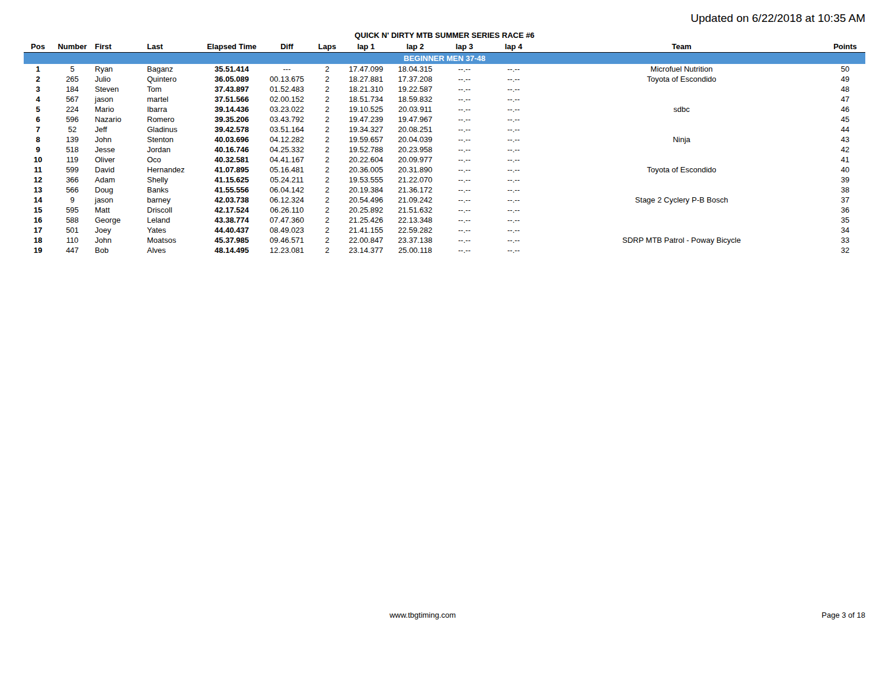Updated on 6/22/2018 at 10:35 AM
QUICK N' DIRTY MTB SUMMER SERIES RACE #6
| Pos | Number | First | Last | Elapsed Time | Diff | Laps | lap 1 | lap 2 | lap 3 | lap 4 | Team | Points |
| --- | --- | --- | --- | --- | --- | --- | --- | --- | --- | --- | --- | --- |
| BEGINNER MEN 37-48 |
| 1 | 5 | Ryan | Baganz | 35.51.414 | --- | 2 | 17.47.099 | 18.04.315 | --.-- | --.-- | Microfuel Nutrition | 50 |
| 2 | 265 | Julio | Quintero | 36.05.089 | 00.13.675 | 2 | 18.27.881 | 17.37.208 | --.-- | --.-- | Toyota of Escondido | 49 |
| 3 | 184 | Steven | Tom | 37.43.897 | 01.52.483 | 2 | 18.21.310 | 19.22.587 | --.-- | --.-- | | 48 |
| 4 | 567 | jason | martel | 37.51.566 | 02.00.152 | 2 | 18.51.734 | 18.59.832 | --.-- | --.-- | | 47 |
| 5 | 224 | Mario | Ibarra | 39.14.436 | 03.23.022 | 2 | 19.10.525 | 20.03.911 | --.-- | --.-- | sdbc | 46 |
| 6 | 596 | Nazario | Romero | 39.35.206 | 03.43.792 | 2 | 19.47.239 | 19.47.967 | --.-- | --.-- | | 45 |
| 7 | 52 | Jeff | Gladinus | 39.42.578 | 03.51.164 | 2 | 19.34.327 | 20.08.251 | --.-- | --.-- | | 44 |
| 8 | 139 | John | Stenton | 40.03.696 | 04.12.282 | 2 | 19.59.657 | 20.04.039 | --.-- | --.-- | Ninja | 43 |
| 9 | 518 | Jesse | Jordan | 40.16.746 | 04.25.332 | 2 | 19.52.788 | 20.23.958 | --.-- | --.-- | | 42 |
| 10 | 119 | Oliver | Oco | 40.32.581 | 04.41.167 | 2 | 20.22.604 | 20.09.977 | --.-- | --.-- | | 41 |
| 11 | 599 | David | Hernandez | 41.07.895 | 05.16.481 | 2 | 20.36.005 | 20.31.890 | --.-- | --.-- | Toyota of Escondido | 40 |
| 12 | 366 | Adam | Shelly | 41.15.625 | 05.24.211 | 2 | 19.53.555 | 21.22.070 | --.-- | --.-- | | 39 |
| 13 | 566 | Doug | Banks | 41.55.556 | 06.04.142 | 2 | 20.19.384 | 21.36.172 | --.-- | --.-- | | 38 |
| 14 | 9 | jason | barney | 42.03.738 | 06.12.324 | 2 | 20.54.496 | 21.09.242 | --.-- | --.-- | Stage 2 Cyclery P-B Bosch | 37 |
| 15 | 595 | Matt | Driscoll | 42.17.524 | 06.26.110 | 2 | 20.25.892 | 21.51.632 | --.-- | --.-- | | 36 |
| 16 | 588 | George | Leland | 43.38.774 | 07.47.360 | 2 | 21.25.426 | 22.13.348 | --.-- | --.-- | | 35 |
| 17 | 501 | Joey | Yates | 44.40.437 | 08.49.023 | 2 | 21.41.155 | 22.59.282 | --.-- | --.-- | | 34 |
| 18 | 110 | John | Moatsos | 45.37.985 | 09.46.571 | 2 | 22.00.847 | 23.37.138 | --.-- | --.-- | SDRP MTB Patrol - Poway Bicycle | 33 |
| 19 | 447 | Bob | Alves | 48.14.495 | 12.23.081 | 2 | 23.14.377 | 25.00.118 | --.-- | --.-- | | 32 |
www.tbgtiming.com
Page 3 of 18